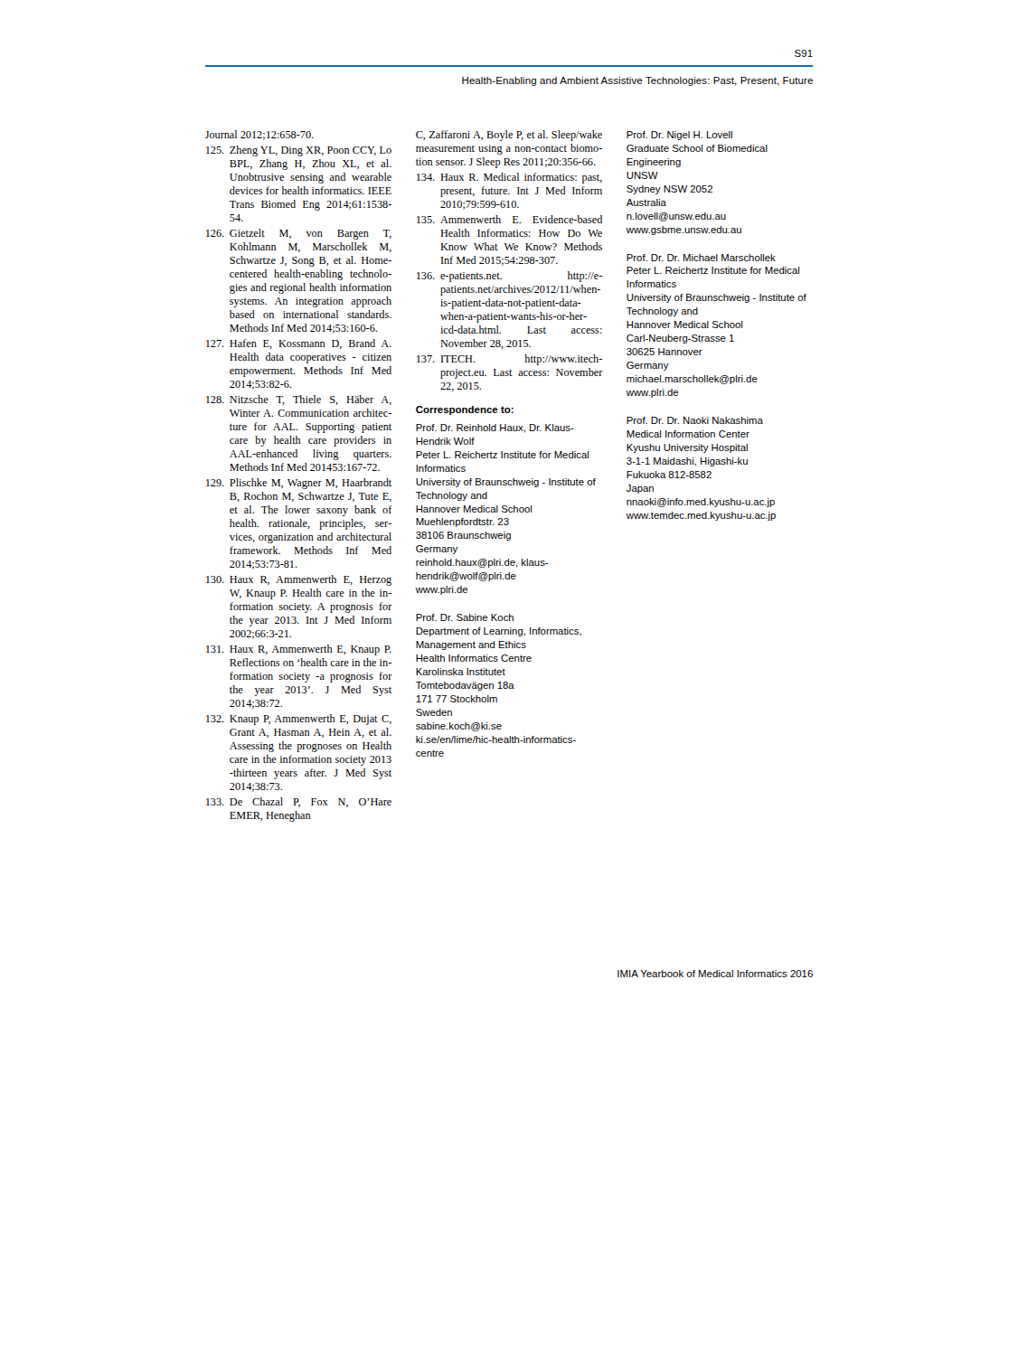S91
Health-Enabling and Ambient Assistive Technologies: Past, Present, Future
Journal 2012;12:658-70.
125. Zheng YL, Ding XR, Poon CCY, Lo BPL, Zhang H, Zhou XL, et al. Unobtrusive sensing and wearable devices for health informatics. IEEE Trans Biomed Eng 2014;61:1538-54.
126. Gietzelt M, von Bargen T, Kohlmann M, Marschollek M, Schwartze J, Song B, et al. Home-centered health-enabling technologies and regional health information systems. An integration approach based on international standards. Methods Inf Med 2014;53:160-6.
127. Hafen E, Kossmann D, Brand A. Health data cooperatives - citizen empowerment. Methods Inf Med 2014;53:82-6.
128. Nitzsche T, Thiele S, Häber A, Winter A. Communication architecture for AAL. Supporting patient care by health care providers in AAL-enhanced living quarters. Methods Inf Med 201453:167-72.
129. Plischke M, Wagner M, Haarbrandt B, Rochon M, Schwartze J, Tute E, et al. The lower saxony bank of health. rationale, principles, services, organization and architectural framework. Methods Inf Med 2014;53:73-81.
130. Haux R, Ammenwerth E, Herzog W, Knaup P. Health care in the information society. A prognosis for the year 2013. Int J Med Inform 2002;66:3-21.
131. Haux R, Ammenwerth E, Knaup P. Reflections on ‘health care in the information society -a prognosis for the year 2013’. J Med Syst 2014;38:72.
132. Knaup P, Ammenwerth E, Dujat C, Grant A, Hasman A, Hein A, et al. Assessing the prognoses on Health care in the information society 2013 -thirteen years after. J Med Syst 2014;38:73.
133. De Chazal P, Fox N, O’Hare EMER, Heneghan
C, Zaffaroni A, Boyle P, et al. Sleep/wake measurement using a non-contact biomotion sensor. J Sleep Res 2011;20:356-66.
134. Haux R. Medical informatics: past, present, future. Int J Med Inform 2010;79:599-610.
135. Ammenwerth E. Evidence-based Health Informatics: How Do We Know What We Know? Methods Inf Med 2015;54:298-307.
136. e-patients.net. http://e-patients.net/archives/2012/11/when-is-patient-data-not-patient-data-when-a-patient-wants-his-or-her-icd-data.html. Last access: November 28, 2015.
137. ITECH. http://www.itech-project.eu. Last access: November 22, 2015.
Correspondence to:
Prof. Dr. Reinhold Haux, Dr. Klaus-Hendrik Wolf
Peter L. Reichertz Institute for Medical Informatics
University of Braunschweig - Institute of Technology and
Hannover Medical School
Muehlenpfordtstr. 23
38106 Braunschweig
Germany
reinhold.haux@plri.de, klaus-hendrik@wolf@plri.de
www.plri.de
Prof. Dr. Sabine Koch
Department of Learning, Informatics, Management and Ethics
Health Informatics Centre
Karolinska Institutet
Tomtebodavägen 18a
171 77 Stockholm
Sweden
sabine.koch@ki.se
ki.se/en/lime/hic-health-informatics-centre
Prof. Dr. Nigel H. Lovell
Graduate School of Biomedical Engineering
UNSW
Sydney NSW 2052
Australia
n.lovell@unsw.edu.au
www.gsbme.unsw.edu.au
Prof. Dr. Dr. Michael Marschollek
Peter L. Reichertz Institute for Medical Informatics
University of Braunschweig - Institute of Technology and
Hannover Medical School
Carl-Neuberg-Strasse 1
30625 Hannover
Germany
michael.marschollek@plri.de
www.plri.de
Prof. Dr. Dr. Naoki Nakashima
Medical Information Center
Kyushu University Hospital
3-1-1 Maidashi, Higashi-ku
Fukuoka 812-8582
Japan
nnaoki@info.med.kyushu-u.ac.jp
www.temdec.med.kyushu-u.ac.jp
IMIA Yearbook of Medical Informatics 2016